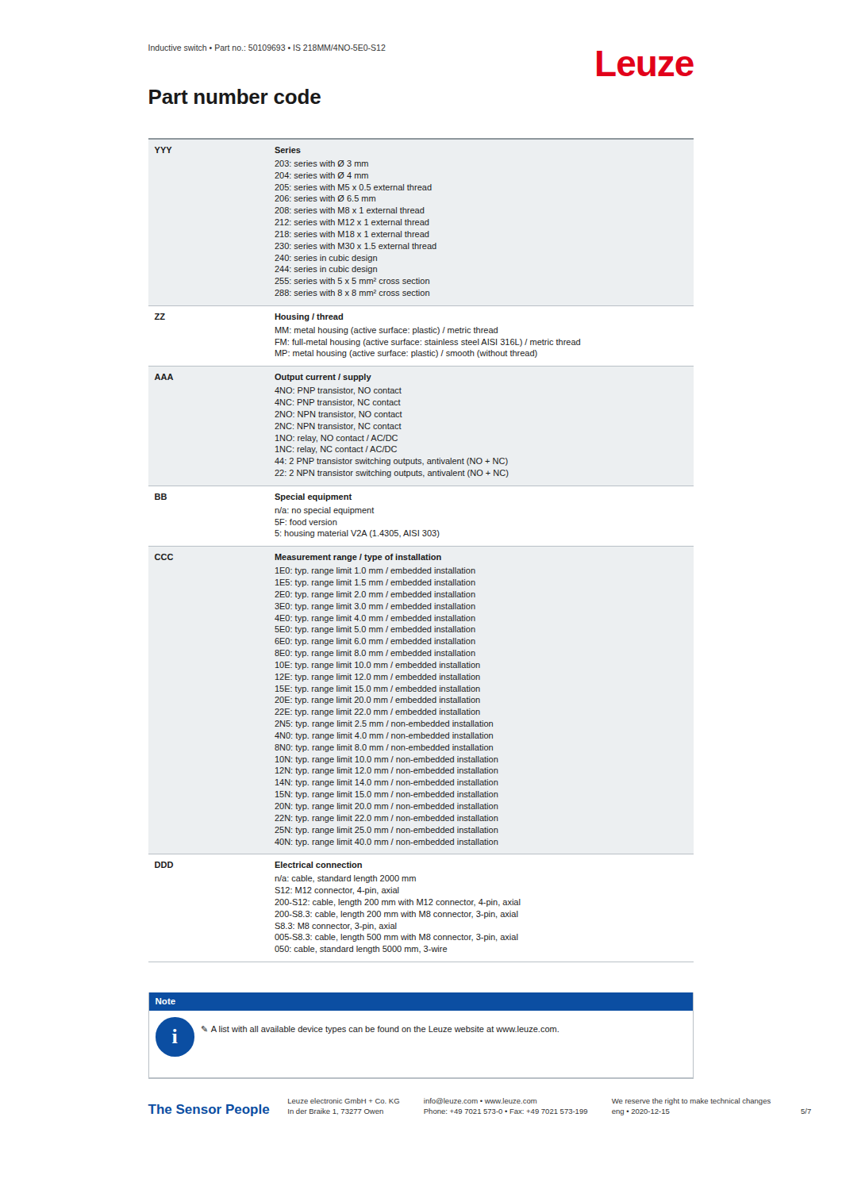Inductive switch • Part no.: 50109693 • IS 218MM/4NO-5E0-S12
Part number code
Leuze
| YYY | Series 203: series with Ø 3 mm 204: series with Ø 4 mm 205: series with M5 x 0.5 external thread 206: series with Ø 6.5 mm 208: series with M8 x 1 external thread 212: series with M12 x 1 external thread 218: series with M18 x 1 external thread 230: series with M30 x 1.5 external thread 240: series in cubic design 244: series in cubic design 255: series with 5 x 5 mm² cross section 288: series with 8 x 8 mm² cross section |
| ZZ | Housing / thread MM: metal housing (active surface: plastic) / metric thread FM: full-metal housing (active surface: stainless steel AISI 316L) / metric thread MP: metal housing (active surface: plastic) / smooth (without thread) |
| AAA | Output current / supply 4NO: PNP transistor, NO contact 4NC: PNP transistor, NC contact 2NO: NPN transistor, NO contact 2NC: NPN transistor, NC contact 1NO: relay, NO contact / AC/DC 1NC: relay, NC contact / AC/DC 44: 2 PNP transistor switching outputs, antivalent (NO + NC) 22: 2 NPN transistor switching outputs, antivalent (NO + NC) |
| BB | Special equipment n/a: no special equipment 5F: food version 5: housing material V2A (1.4305, AISI 303) |
| CCC | Measurement range / type of installation 1E0: typ. range limit 1.0 mm / embedded installation 1E5: typ. range limit 1.5 mm / embedded installation 2E0: typ. range limit 2.0 mm / embedded installation 3E0: typ. range limit 3.0 mm / embedded installation 4E0: typ. range limit 4.0 mm / embedded installation 5E0: typ. range limit 5.0 mm / embedded installation 6E0: typ. range limit 6.0 mm / embedded installation 8E0: typ. range limit 8.0 mm / embedded installation 10E: typ. range limit 10.0 mm / embedded installation 12E: typ. range limit 12.0 mm / embedded installation 15E: typ. range limit 15.0 mm / embedded installation 20E: typ. range limit 20.0 mm / embedded installation 22E: typ. range limit 22.0 mm / embedded installation 2N5: typ. range limit 2.5 mm / non-embedded installation 4N0: typ. range limit 4.0 mm / non-embedded installation 8N0: typ. range limit 8.0 mm / non-embedded installation 10N: typ. range limit 10.0 mm / non-embedded installation 12N: typ. range limit 12.0 mm / non-embedded installation 14N: typ. range limit 14.0 mm / non-embedded installation 15N: typ. range limit 15.0 mm / non-embedded installation 20N: typ. range limit 20.0 mm / non-embedded installation 22N: typ. range limit 22.0 mm / non-embedded installation 25N: typ. range limit 25.0 mm / non-embedded installation 40N: typ. range limit 40.0 mm / non-embedded installation |
| DDD | Electrical connection n/a: cable, standard length 2000 mm S12: M12 connector, 4-pin, axial 200-S12: cable, length 200 mm with M12 connector, 4-pin, axial 200-S8.3: cable, length 200 mm with M8 connector, 3-pin, axial S8.3: M8 connector, 3-pin, axial 005-S8.3: cable, length 500 mm with M8 connector, 3-pin, axial 050: cable, standard length 5000 mm, 3-wire |
Note
i
✎A list with all available device types can be found on the Leuze website at www.leuze.com.
The Sensor People
Leuze electronic GmbH + Co. KG
In der Braike 1, 73277 Owen
info@leuze.com • www.leuze.com
Phone: +49 7021 573-0 • Fax: +49 7021 573-199
We reserve the right to make technical changes
eng • 2020-12-15
5/7